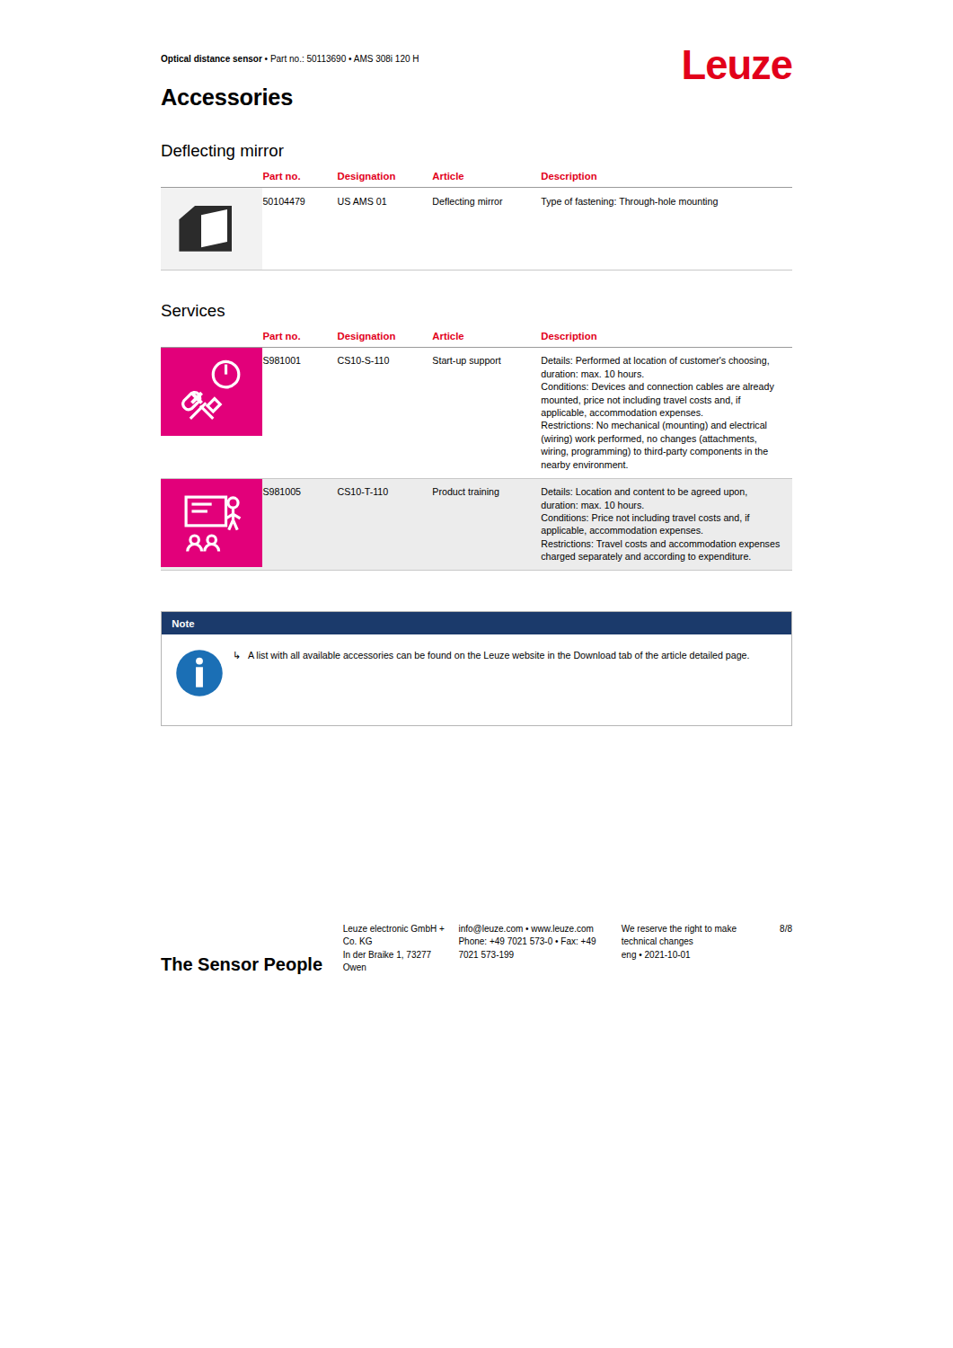Optical distance sensor • Part no.: 50113690 • AMS 308i 120 H
Accessories
Leuze
Deflecting mirror
| | Part no. | Designation | Article | Description |
| --- | --- | --- | --- | --- |
| | 50104479 | US AMS 01 | Deflecting mirror | Type of fastening: Through-hole mounting |
Services
| | Part no. | Designation | Article | Description |
| --- | --- | --- | --- | --- |
| | S981001 | CS10-S-110 | Start-up support | Details: Performed at location of customer's choosing, duration: max. 10 hours. Conditions: Devices and connection cables are already mounted, price not including travel costs and, if applicable, accommodation expenses. Restrictions: No mechanical (mounting) and electrical (wiring) work performed, no changes (attachments, wiring, programming) to third-party components in the nearby environment. |
| | S981005 | CS10-T-110 | Product training | Details: Location and content to be agreed upon, duration: max. 10 hours. Conditions: Price not including travel costs and, if applicable, accommodation expenses. Restrictions: Travel costs and accommodation expenses charged separately and according to expenditure. |
Note
↳A list with all available accessories can be found on the Leuze website in the Download tab of the article detailed page.
The Sensor People
Leuze electronic GmbH + Co. KG
In der Braike 1, 73277 Owen
info@leuze.com • www.leuze.com
Phone: +49 7021 573-0 • Fax: +49 7021 573-199
We reserve the right to make technical changes
eng • 2021-10-01
8/8